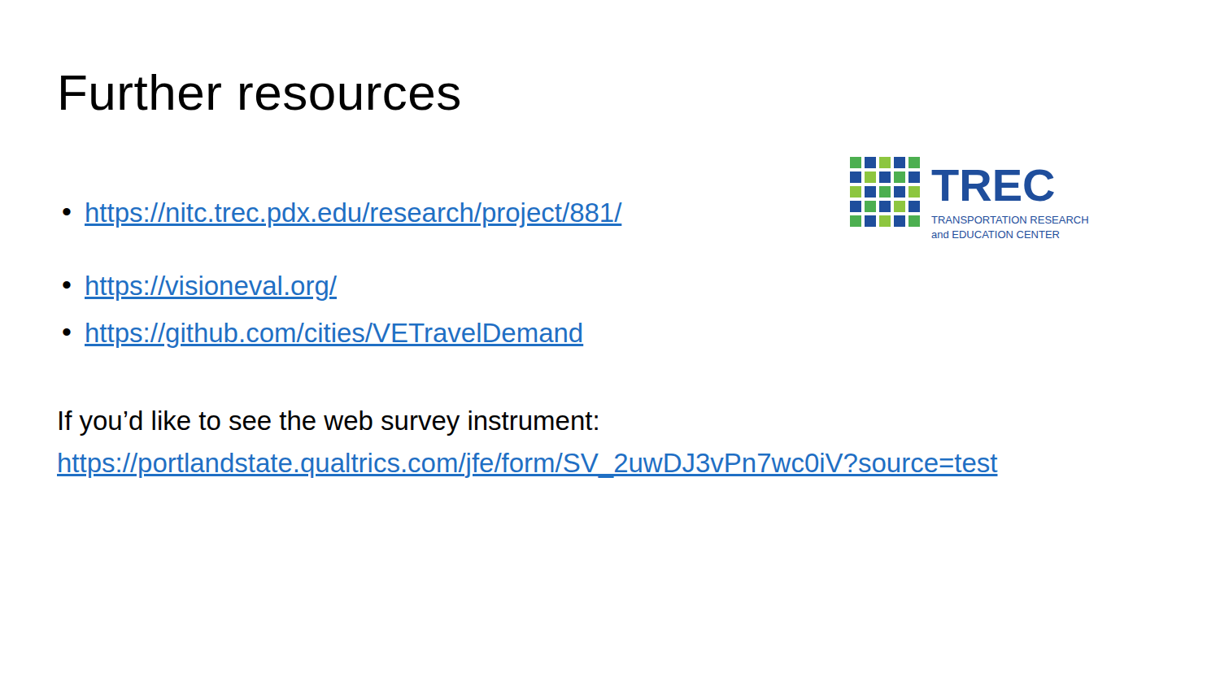Further resources
TREC TRANSPORTATION RESEARCH and EDUCATION CENTER
https://nitc.trec.pdx.edu/research/project/881/
https://visioneval.org/
https://github.com/cities/VETravelDemand
If you’d like to see the web survey instrument:
https://portlandstate.qualtrics.com/jfe/form/SV_2uwDJ3vPn7wc0iV?source=test